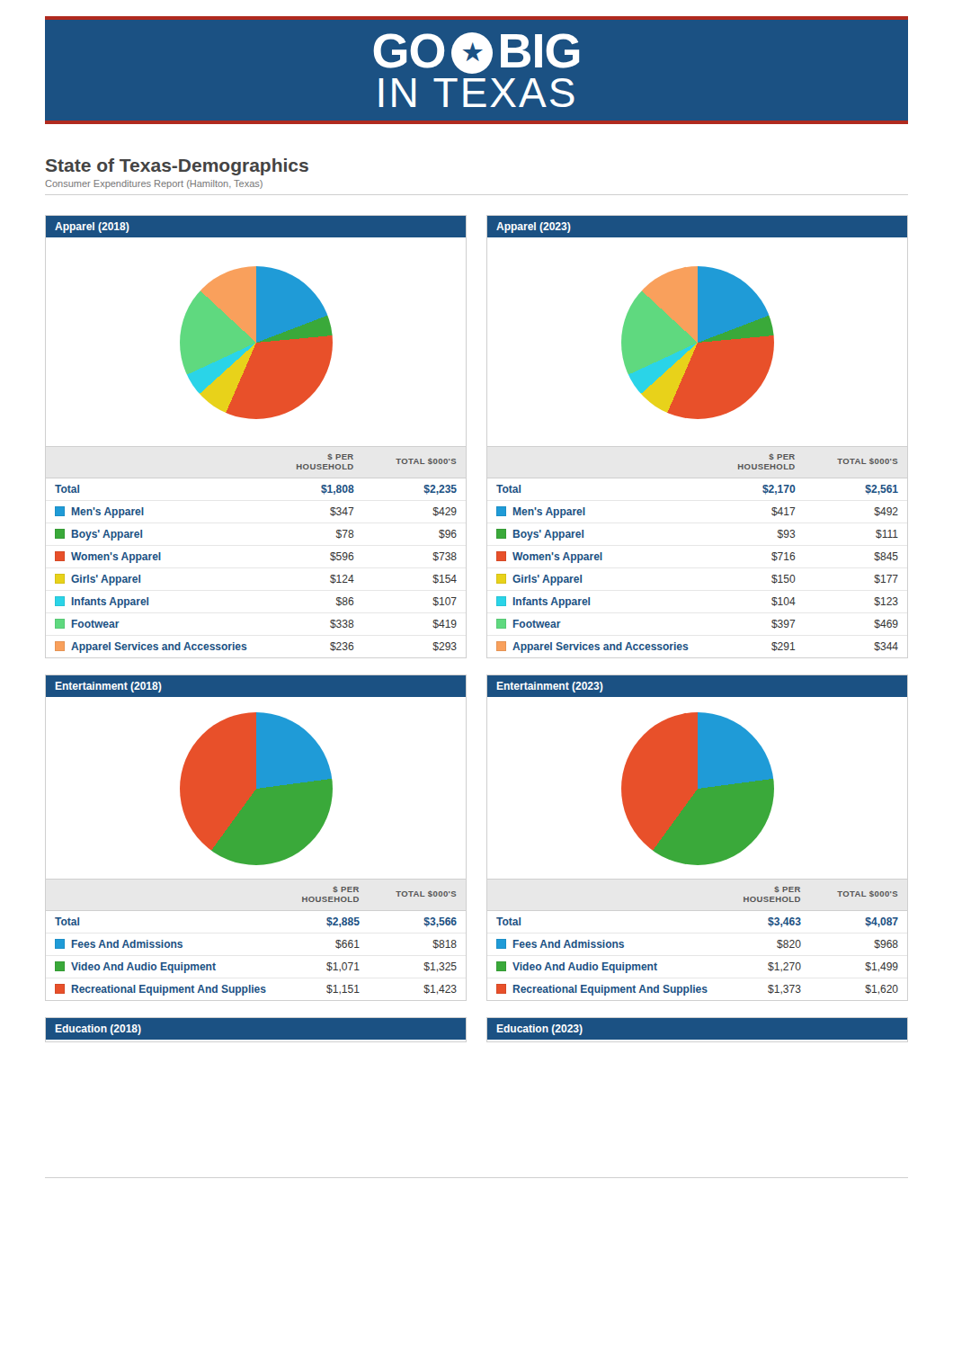GO★BIG
IN TEXAS
State of Texas-Demographics
Consumer Expenditures Report (Hamilton, Texas)
Apparel (2018)
| | $ per household | Total $000's |
| --- | --- | --- |
| Total | $1,808 | $2,235 |
| Men's Apparel | $347 | $429 |
| Boys' Apparel | $78 | $96 |
| Women's Apparel | $596 | $738 |
| Girls' Apparel | $124 | $154 |
| Infants Apparel | $86 | $107 |
| Footwear | $338 | $419 |
| Apparel Services and Accessories | $236 | $293 |
Apparel (2023)
| | $ per household | Total $000's |
| --- | --- | --- |
| Total | $2,170 | $2,561 |
| Men's Apparel | $417 | $492 |
| Boys' Apparel | $93 | $111 |
| Women's Apparel | $716 | $845 |
| Girls' Apparel | $150 | $177 |
| Infants Apparel | $104 | $123 |
| Footwear | $397 | $469 |
| Apparel Services and Accessories | $291 | $344 |
Entertainment (2018)
| | $ per household | Total $000's |
| --- | --- | --- |
| Total | $2,885 | $3,566 |
| Fees And Admissions | $661 | $818 |
| Video And Audio Equipment | $1,071 | $1,325 |
| Recreational Equipment And Supplies | $1,151 | $1,423 |
Entertainment (2023)
| | $ per household | Total $000's |
| --- | --- | --- |
| Total | $3,463 | $4,087 |
| Fees And Admissions | $820 | $968 |
| Video And Audio Equipment | $1,270 | $1,499 |
| Recreational Equipment And Supplies | $1,373 | $1,620 |
Education (2018)
Education (2023)